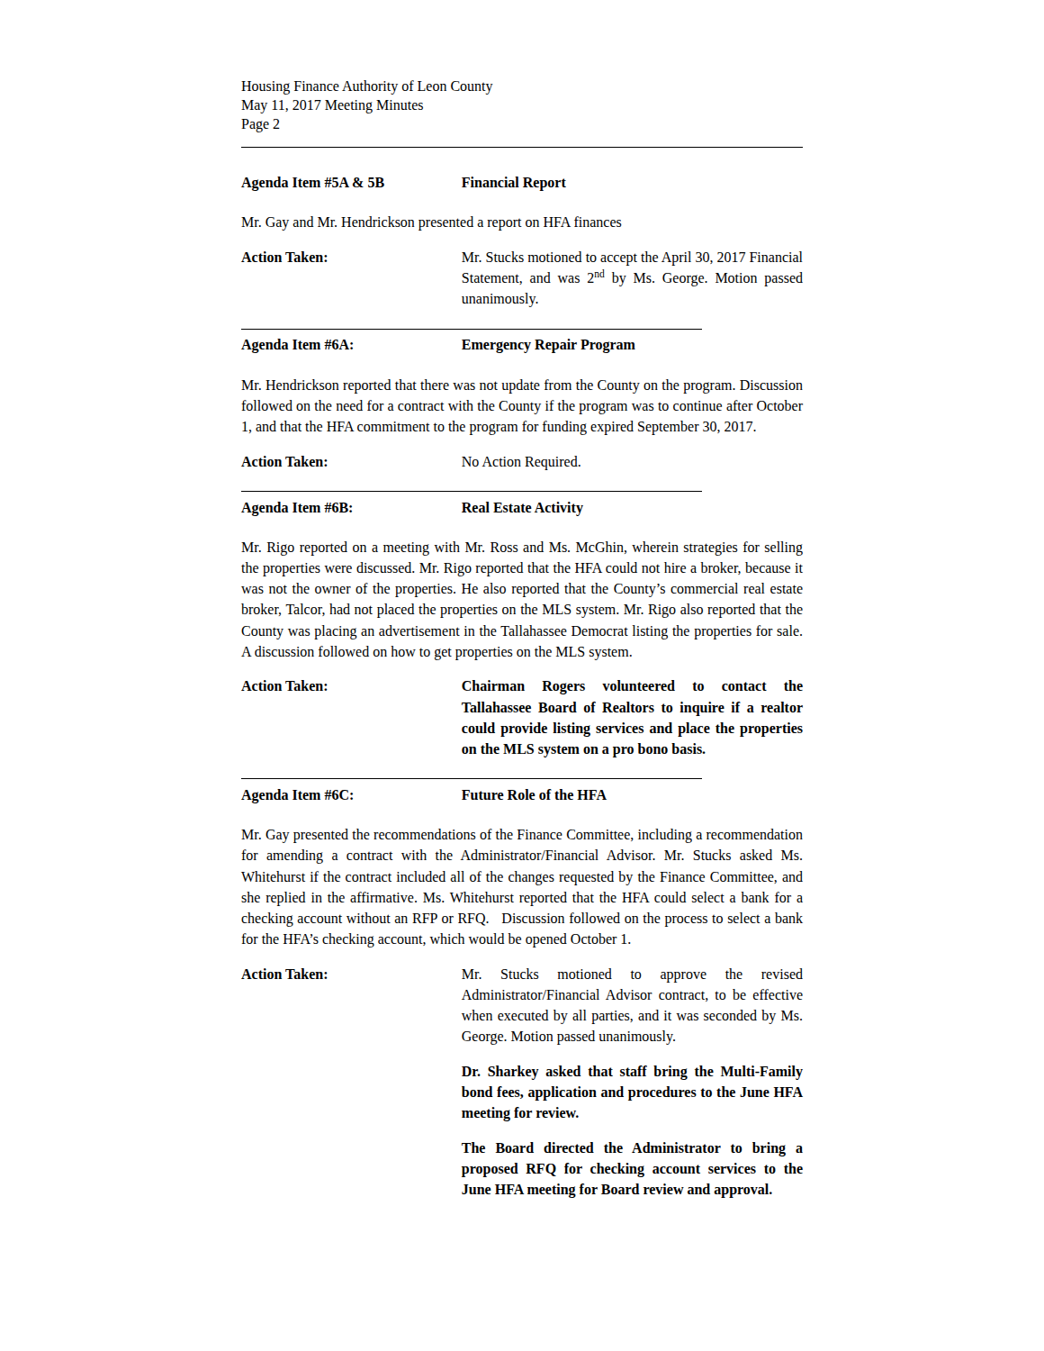Housing Finance Authority of Leon County
May 11, 2017 Meeting Minutes
Page 2
| Agenda Item #5A & 5B | Financial Report |
Mr. Gay and Mr. Hendrickson presented a report on HFA finances
| Action Taken: | Mr. Stucks motioned to accept the April 30, 2017 Financial Statement, and was 2 nd by Ms. George. Motion passed unanimously. |
| Agenda Item #6A: | Emergency Repair Program |
Mr. Hendrickson reported that there was not update from the County on the program. Discussion followed on the need for a contract with the County if the program was to continue after October 1, and that the HFA commitment to the program for funding expired September 30, 2017.
| Action Taken: | No Action Required. |
| Agenda Item #6B: | Real Estate Activity |
Mr. Rigo reported on a meeting with Mr. Ross and Ms. McGhin, wherein strategies for selling the properties were discussed. Mr. Rigo reported that the HFA could not hire a broker, because it was not the owner of the properties. He also reported that the County’s commercial real estate broker, Talcor, had not placed the properties on the MLS system. Mr. Rigo also reported that the County was placing an advertisement in the Tallahassee Democrat listing the properties for sale. A discussion followed on how to get properties on the MLS system.
| Action Taken: | Chairman Rogers volunteered to contact the Tallahassee Board of Realtors to inquire if a realtor could provide listing services and place the properties on the MLS system on a pro bono basis. |
| Agenda Item #6C: | Future Role of the HFA |
Mr. Gay presented the recommendations of the Finance Committee, including a recommendation for amending a contract with the Administrator/Financial Advisor. Mr. Stucks asked Ms. Whitehurst if the contract included all of the changes requested by the Finance Committee, and she replied in the affirmative. Ms. Whitehurst reported that the HFA could select a bank for a checking account without an RFP or RFQ. Discussion followed on the process to select a bank for the HFA’s checking account, which would be opened October 1.
| Action Taken: | Mr. Stucks motioned to approve the revised Administrator/Financial Advisor contract, to be effective when executed by all parties, and it was seconded by Ms. George. Motion passed unanimously. Dr. Sharkey asked that staff bring the Multi-Family bond fees, application and procedures to the June HFA meeting for review. The Board directed the Administrator to bring a proposed RFQ for checking account services to the June HFA meeting for Board review and approval. |